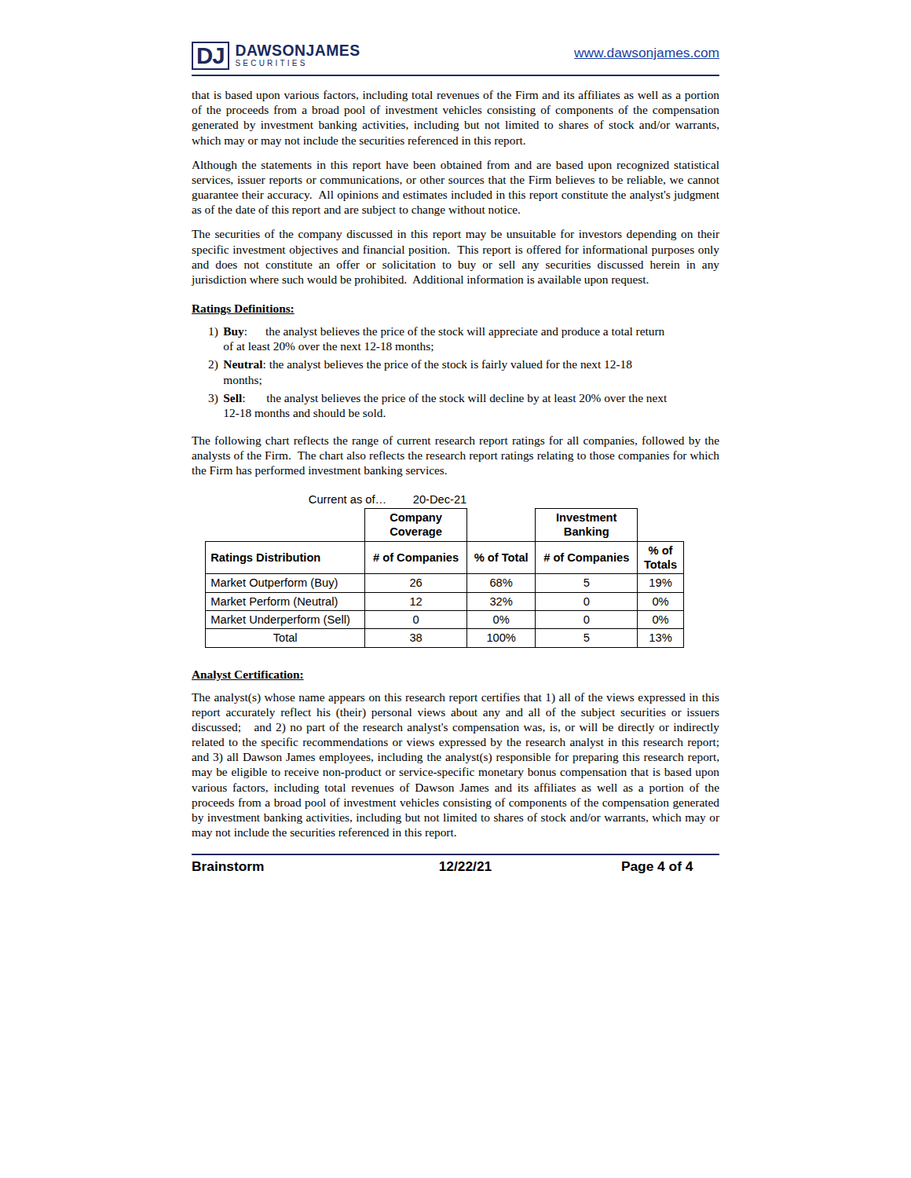DJ
DAWSONJAMES
SECURITIES
www.dawsonjames.com
that is based upon various factors, including total revenues of the Firm and its affiliates as well as a portion of the proceeds from a broad pool of investment vehicles consisting of components of the compensation generated by investment banking activities, including but not limited to shares of stock and/or warrants, which may or may not include the securities referenced in this report.
Although the statements in this report have been obtained from and are based upon recognized statistical services, issuer reports or communications, or other sources that the Firm believes to be reliable, we cannot guarantee their accuracy. All opinions and estimates included in this report constitute the analyst's judgment as of the date of this report and are subject to change without notice.
The securities of the company discussed in this report may be unsuitable for investors depending on their specific investment objectives and financial position. This report is offered for informational purposes only and does not constitute an offer or solicitation to buy or sell any securities discussed herein in any jurisdiction where such would be prohibited. Additional information is available upon request.
Ratings Definitions:
1) Buy: the analyst believes the price of the stock will appreciate and produce a total return
of at least 20% over the next 12-18 months;
2) Neutral: the analyst believes the price of the stock is fairly valued for the next 12-18
months;
3) Sell: the analyst believes the price of the stock will decline by at least 20% over the next
12-18 months and should be sold.
The following chart reflects the range of current research report ratings for all companies, followed by the analysts of the Firm. The chart also reflects the research report ratings relating to those companies for which the Firm has performed investment banking services.
Current as of…20-Dec-21
| | Company Coverage | | Investment Banking | |
| Ratings Distribution | # of Companies | % of Total | # of Companies | % of Totals |
| Market Outperform (Buy) | 26 | 68% | 5 | 19% |
| Market Perform (Neutral) | 12 | 32% | 0 | 0% |
| Market Underperform (Sell) | 0 | 0% | 0 | 0% |
| Total | 38 | 100% | 5 | 13% |
Analyst Certification:
The analyst(s) whose name appears on this research report certifies that 1) all of the views expressed in this report accurately reflect his (their) personal views about any and all of the subject securities or issuers discussed; and 2) no part of the research analyst's compensation was, is, or will be directly or indirectly related to the specific recommendations or views expressed by the research analyst in this research report; and 3) all Dawson James employees, including the analyst(s) responsible for preparing this research report, may be eligible to receive non-product or service-specific monetary bonus compensation that is based upon various factors, including total revenues of Dawson James and its affiliates as well as a portion of the proceeds from a broad pool of investment vehicles consisting of components of the compensation generated by investment banking activities, including but not limited to shares of stock and/or warrants, which may or may not include the securities referenced in this report.
Brainstorm 12/22/21 Page 4 of 4